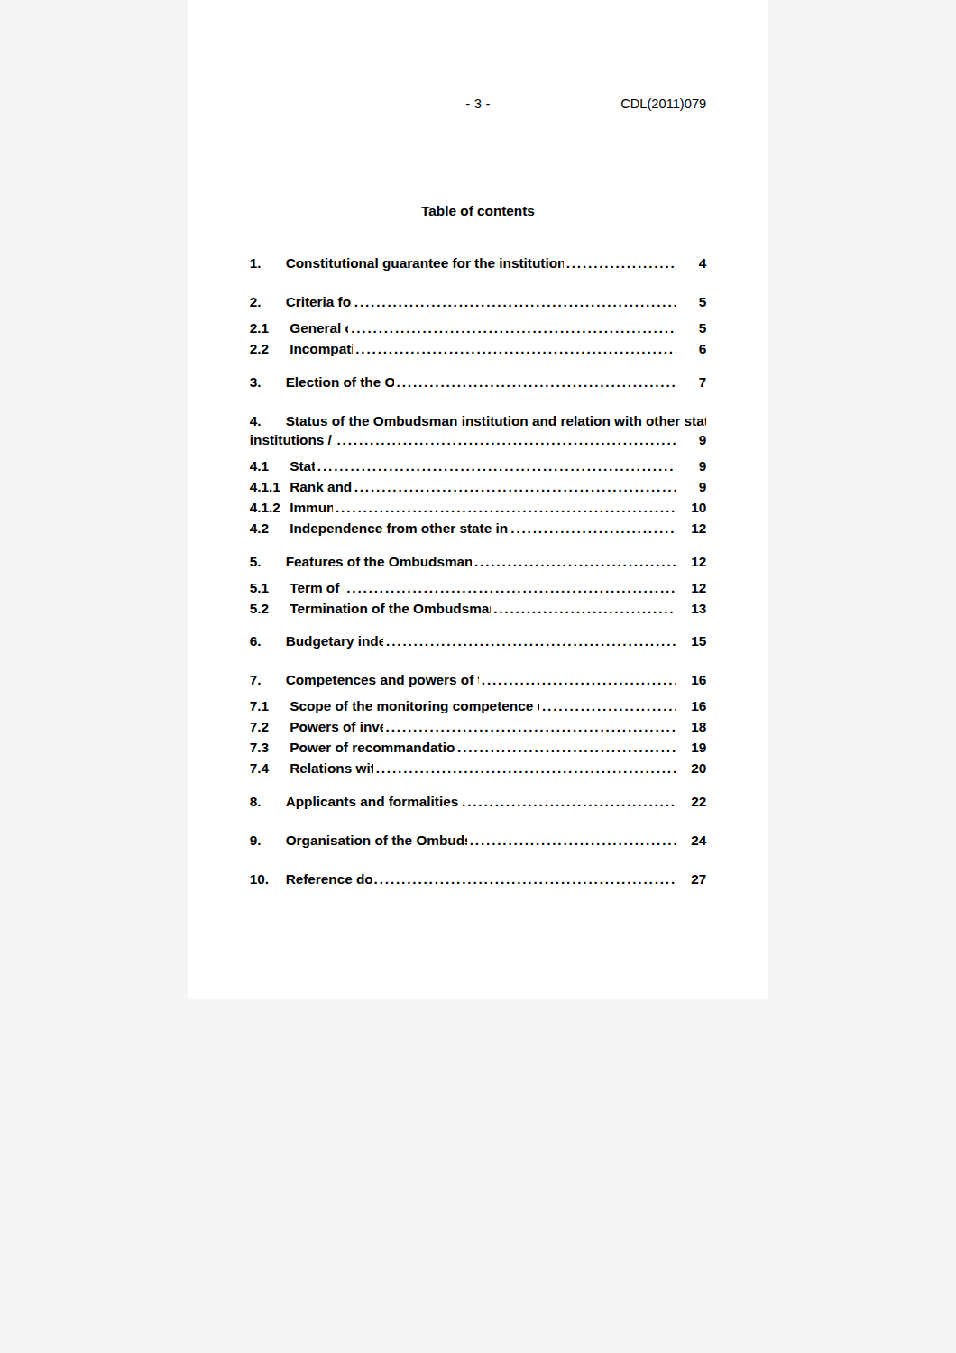- 3 - CDL(2011)079
Table of contents
1. Constitutional guarantee for the institution of the Ombudsman ............................. 4
2. Criteria for office ..................................................................................................... 5
2.1 General criteria ......................................................................................................... 5
2.2 Incompatibilities ....................................................................................................... 6
3. Election of the Ombudsman ....................................................................................... 7
4. Status of the Ombudsman institution and relation with other state and local
institutions / bodies ................................................................................................. 9
4.1 Status ....................................................................................................................... 9
4.1.1 Rank and salary ....................................................................................................... 9
4.1.2 Immunities ............................................................................................................. 10
4.2 Independence from other state institutions / bodies .............................................. 12
5. Features of the Ombudsman’s term of office ......................................................... 12
5.1 Term of office ....................................................................................................... 12
5.2 Termination of the Ombudsman’s term of office ................................................... 13
6. Budgetary independence .......................................................................................... 15
7. Competences and powers of the Ombudsman ....................................................... 16
7.1 Scope of the monitoring competence of the Ombudsman .................................... 16
7.2 Powers of investigation ......................................................................................... 18
7.3 Power of recommandation / proposition ............................................................... 19
7.4 Relations with courts ............................................................................................. 20
8. Applicants and formalities for application ............................................................. 22
9. Organisation of the Ombudsman institution ........................................................... 24
10. Reference documents .............................................................................................. 27